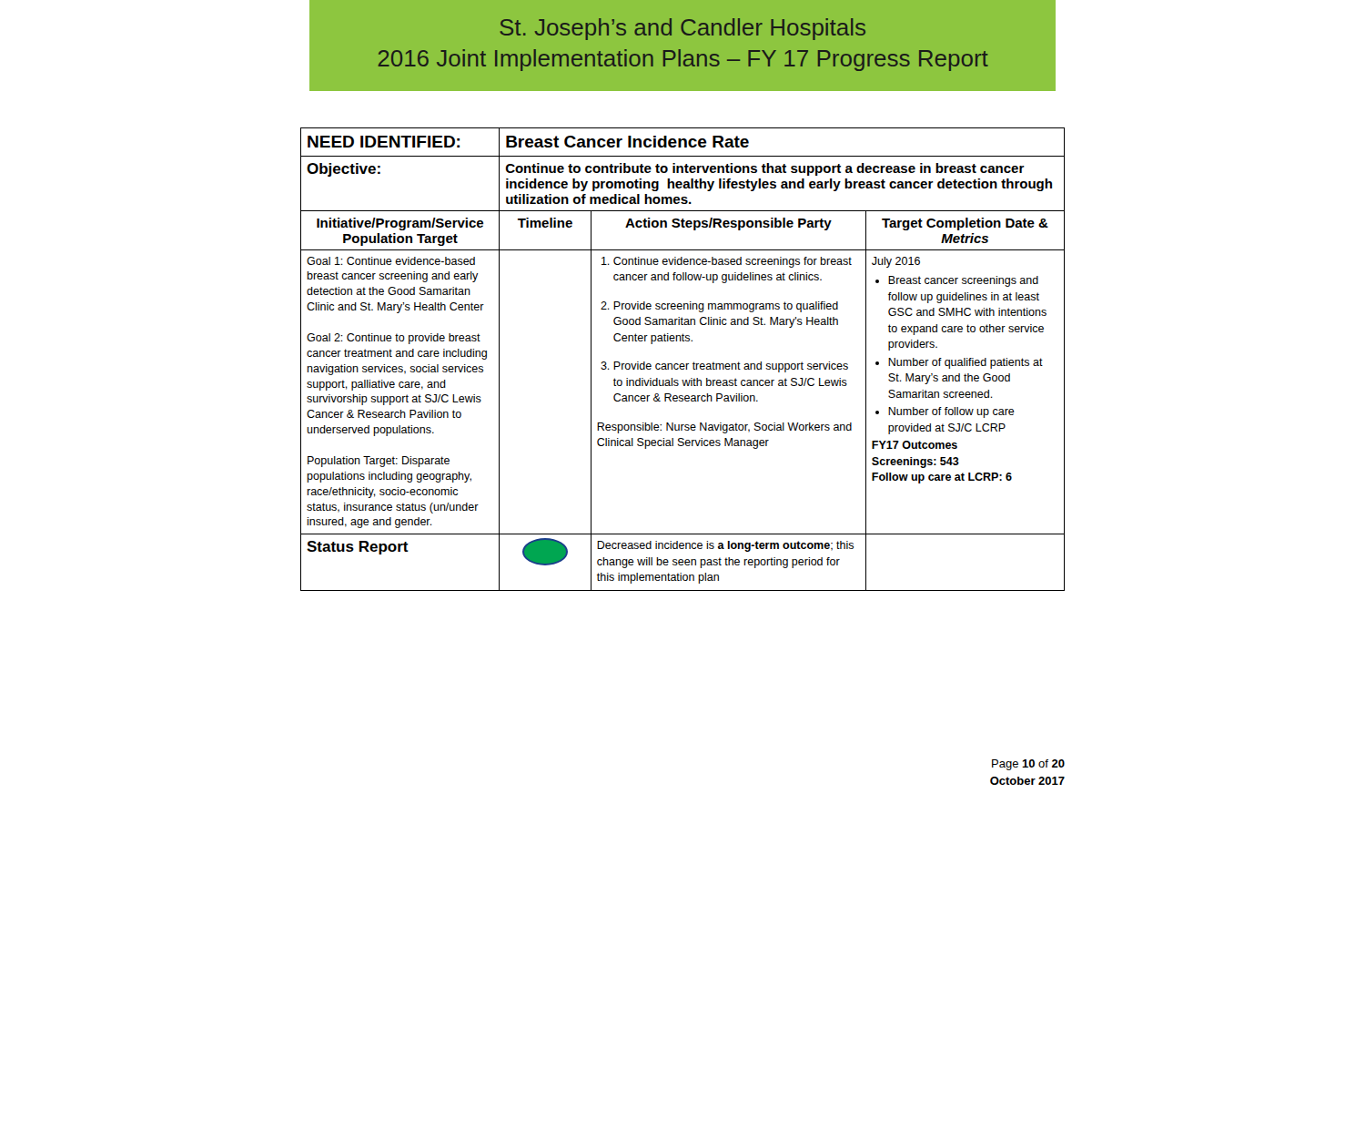St. Joseph’s and Candler Hospitals
2016 Joint Implementation Plans – FY 17 Progress Report
| NEED IDENTIFIED: | Breast Cancer Incidence Rate |
| Objective: | Continue to contribute to interventions that support a decrease in breast cancer incidence by promoting healthy lifestyles and early breast cancer detection through utilization of medical homes. |
| Initiative/Program/Service Population Target | Timeline | Action Steps/Responsible Party | Target Completion Date & Metrics |
| Goal 1: Continue evidence-based breast cancer screening and early detection at the Good Samaritan Clinic and St. Mary’s Health Center Goal 2: Continue to provide breast cancer treatment and care including navigation services, social services support, palliative care, and survivorship support at SJ/C Lewis Cancer & Research Pavilion to underserved populations. Population Target: Disparate populations including geography, race/ethnicity, socio-economic status, insurance status (un/under insured, age and gender. | | Continue evidence-based screenings for breast cancer and follow-up guidelines at clinics. Provide screening mammograms to qualified Good Samaritan Clinic and St. Mary's Health Center patients. Provide cancer treatment and support services to individuals with breast cancer at SJ/C Lewis Cancer & Research Pavilion. Responsible: Nurse Navigator, Social Workers and Clinical Special Services Manager | July 2016 Breast cancer screenings and follow up guidelines in at least GSC and SMHC with intentions to expand care to other service providers. Number of qualified patients at St. Mary’s and the Good Samaritan screened. Number of follow up care provided at SJ/C LCRP FY17 Outcomes Screenings: 543 Follow up care at LCRP: 6 |
| Status Report | | Decreased incidence is a long-term outcome ; this change will be seen past the reporting period for this implementation plan | |
Page 10 of 20
October 2017